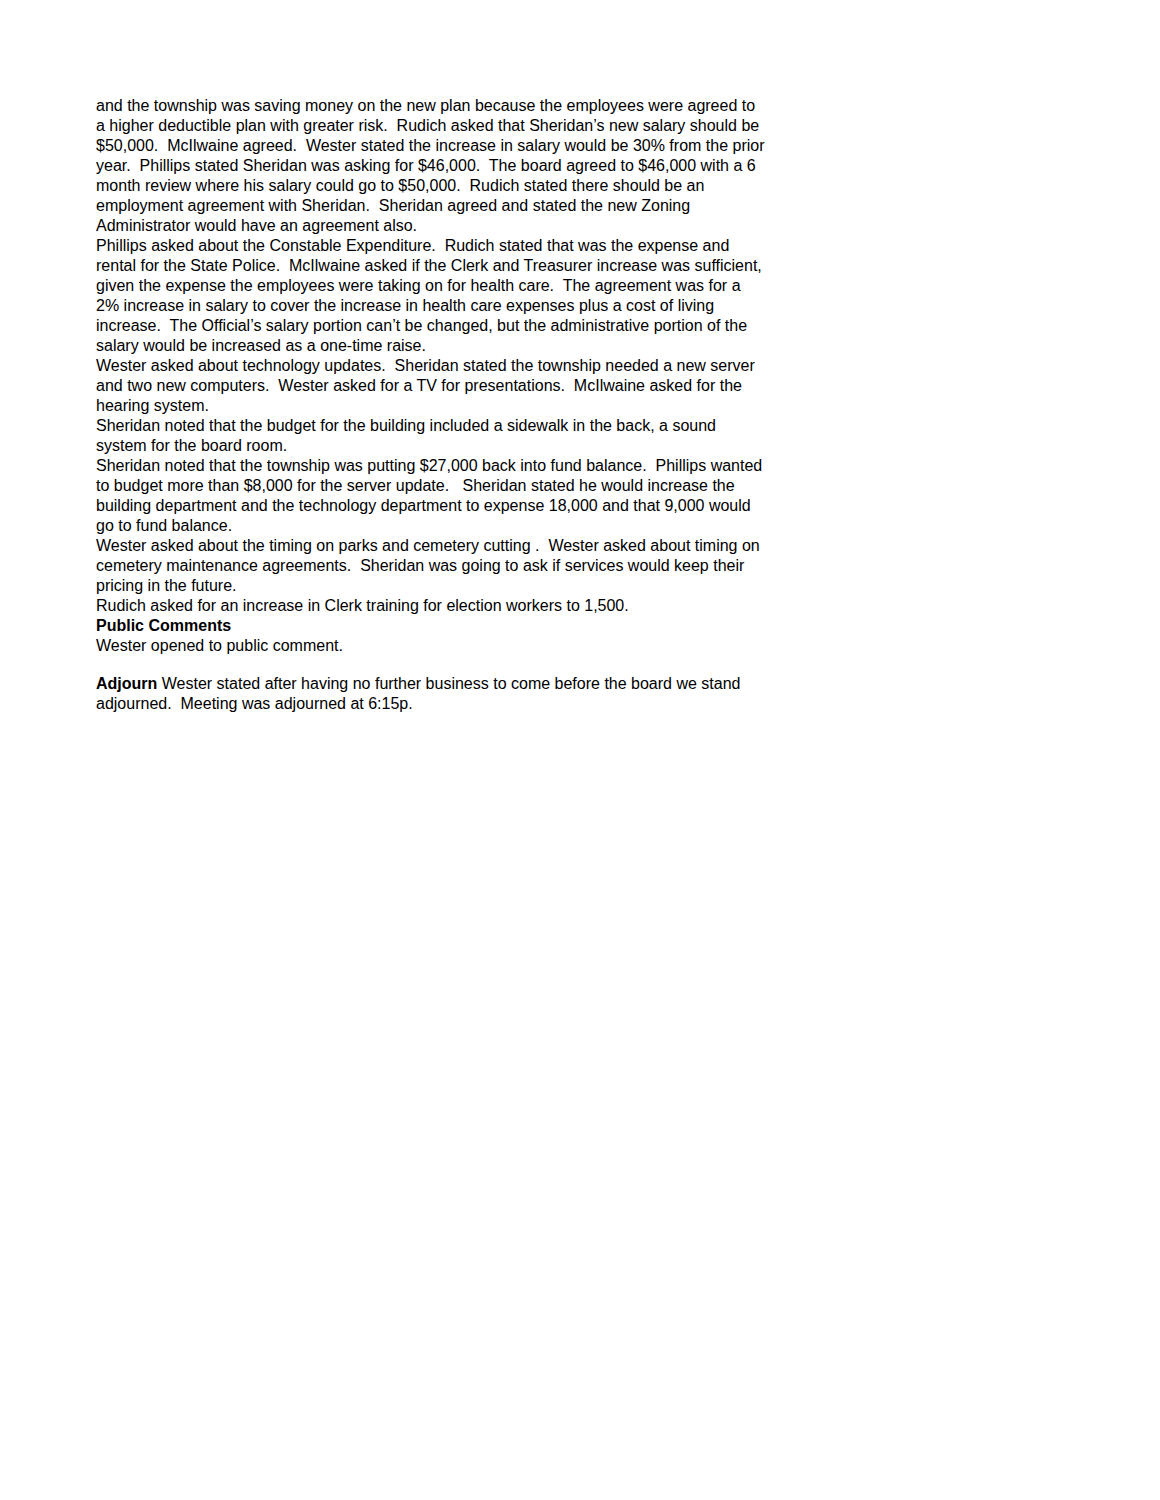and the township was saving money on the new plan because the employees were agreed to a higher deductible plan with greater risk. Rudich asked that Sheridan’s new salary should be $50,000. McIlwaine agreed. Wester stated the increase in salary would be 30% from the prior year. Phillips stated Sheridan was asking for $46,000. The board agreed to $46,000 with a 6 month review where his salary could go to $50,000. Rudich stated there should be an employment agreement with Sheridan. Sheridan agreed and stated the new Zoning Administrator would have an agreement also.
Phillips asked about the Constable Expenditure. Rudich stated that was the expense and rental for the State Police. McIlwaine asked if the Clerk and Treasurer increase was sufficient, given the expense the employees were taking on for health care. The agreement was for a 2% increase in salary to cover the increase in health care expenses plus a cost of living increase. The Official’s salary portion can’t be changed, but the administrative portion of the salary would be increased as a one-time raise.
Wester asked about technology updates. Sheridan stated the township needed a new server and two new computers. Wester asked for a TV for presentations. McIlwaine asked for the hearing system.
Sheridan noted that the budget for the building included a sidewalk in the back, a sound system for the board room.
Sheridan noted that the township was putting $27,000 back into fund balance. Phillips wanted to budget more than $8,000 for the server update. Sheridan stated he would increase the building department and the technology department to expense 18,000 and that 9,000 would go to fund balance.
Wester asked about the timing on parks and cemetery cutting . Wester asked about timing on cemetery maintenance agreements. Sheridan was going to ask if services would keep their pricing in the future.
Rudich asked for an increase in Clerk training for election workers to 1,500.
Public Comments
Wester opened to public comment.
Adjourn Wester stated after having no further business to come before the board we stand adjourned. Meeting was adjourned at 6:15p.